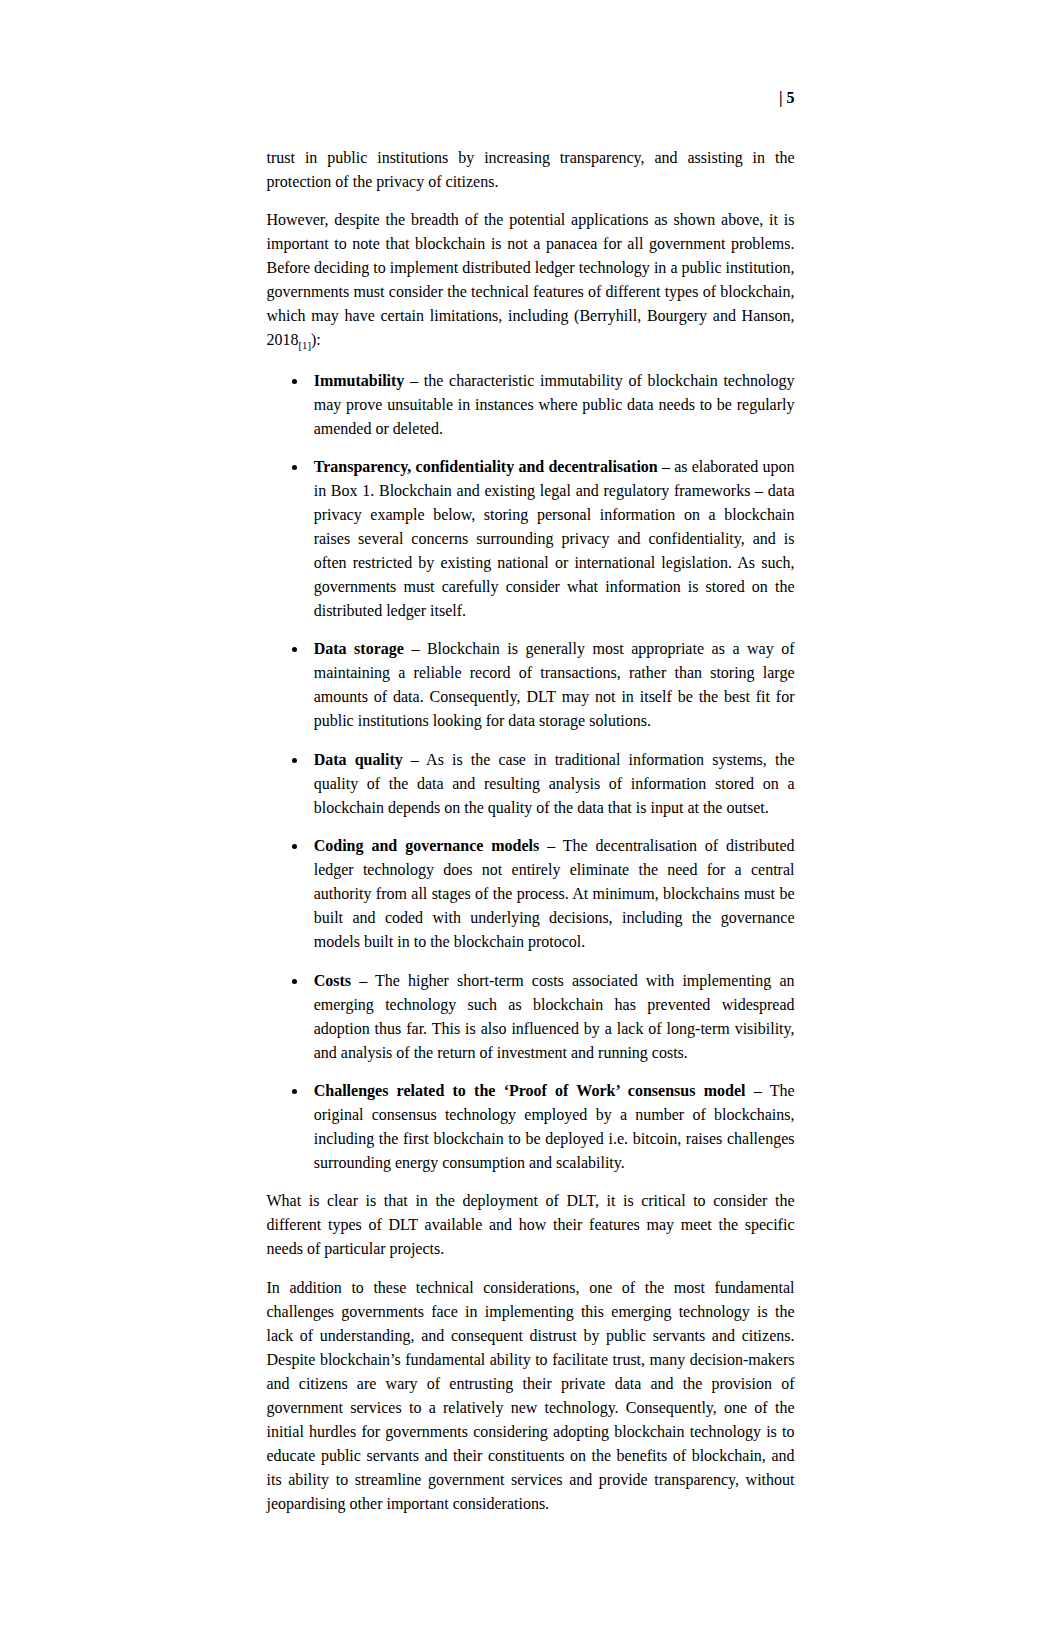| 5
trust in public institutions by increasing transparency, and assisting in the protection of the privacy of citizens.
However, despite the breadth of the potential applications as shown above, it is important to note that blockchain is not a panacea for all government problems. Before deciding to implement distributed ledger technology in a public institution, governments must consider the technical features of different types of blockchain, which may have certain limitations, including (Berryhill, Bourgery and Hanson, 2018[1]):
Immutability – the characteristic immutability of blockchain technology may prove unsuitable in instances where public data needs to be regularly amended or deleted.
Transparency, confidentiality and decentralisation – as elaborated upon in Box 1. Blockchain and existing legal and regulatory frameworks – data privacy example below, storing personal information on a blockchain raises several concerns surrounding privacy and confidentiality, and is often restricted by existing national or international legislation. As such, governments must carefully consider what information is stored on the distributed ledger itself.
Data storage – Blockchain is generally most appropriate as a way of maintaining a reliable record of transactions, rather than storing large amounts of data. Consequently, DLT may not in itself be the best fit for public institutions looking for data storage solutions.
Data quality – As is the case in traditional information systems, the quality of the data and resulting analysis of information stored on a blockchain depends on the quality of the data that is input at the outset.
Coding and governance models – The decentralisation of distributed ledger technology does not entirely eliminate the need for a central authority from all stages of the process. At minimum, blockchains must be built and coded with underlying decisions, including the governance models built in to the blockchain protocol.
Costs – The higher short-term costs associated with implementing an emerging technology such as blockchain has prevented widespread adoption thus far. This is also influenced by a lack of long-term visibility, and analysis of the return of investment and running costs.
Challenges related to the ‘Proof of Work’ consensus model – The original consensus technology employed by a number of blockchains, including the first blockchain to be deployed i.e. bitcoin, raises challenges surrounding energy consumption and scalability.
What is clear is that in the deployment of DLT, it is critical to consider the different types of DLT available and how their features may meet the specific needs of particular projects.
In addition to these technical considerations, one of the most fundamental challenges governments face in implementing this emerging technology is the lack of understanding, and consequent distrust by public servants and citizens. Despite blockchain’s fundamental ability to facilitate trust, many decision-makers and citizens are wary of entrusting their private data and the provision of government services to a relatively new technology. Consequently, one of the initial hurdles for governments considering adopting blockchain technology is to educate public servants and their constituents on the benefits of blockchain, and its ability to streamline government services and provide transparency, without jeopardising other important considerations.